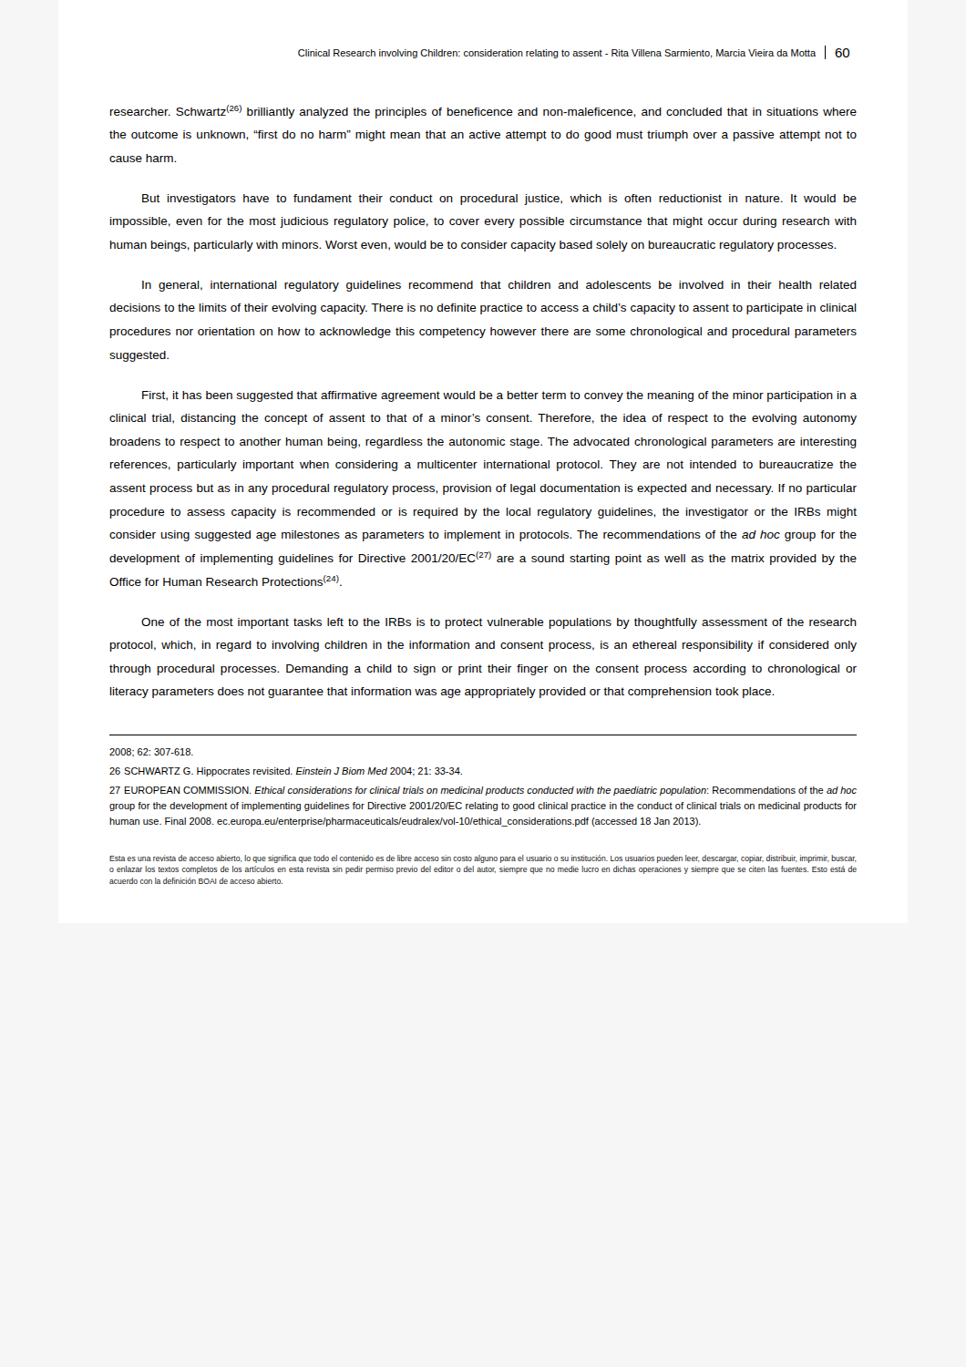Clinical Research involving Children: consideration relating to assent - Rita Villena Sarmiento, Marcia Vieira da Motta 60
researcher. Schwartz(26) brilliantly analyzed the principles of beneficence and non-maleficence, and concluded that in situations where the outcome is unknown, “first do no harm” might mean that an active attempt to do good must triumph over a passive attempt not to cause harm.
But investigators have to fundament their conduct on procedural justice, which is often reductionist in nature. It would be impossible, even for the most judicious regulatory police, to cover every possible circumstance that might occur during research with human beings, particularly with minors. Worst even, would be to consider capacity based solely on bureaucratic regulatory processes.
In general, international regulatory guidelines recommend that children and adolescents be involved in their health related decisions to the limits of their evolving capacity. There is no definite practice to access a child’s capacity to assent to participate in clinical procedures nor orientation on how to acknowledge this competency however there are some chronological and procedural parameters suggested.
First, it has been suggested that affirmative agreement would be a better term to convey the meaning of the minor participation in a clinical trial, distancing the concept of assent to that of a minor’s consent. Therefore, the idea of respect to the evolving autonomy broadens to respect to another human being, regardless the autonomic stage. The advocated chronological parameters are interesting references, particularly important when considering a multicenter international protocol. They are not intended to bureaucratize the assent process but as in any procedural regulatory process, provision of legal documentation is expected and necessary. If no particular procedure to assess capacity is recommended or is required by the local regulatory guidelines, the investigator or the IRBs might consider using suggested age milestones as parameters to implement in protocols. The recommendations of the ad hoc group for the development of implementing guidelines for Directive 2001/20/EC(27) are a sound starting point as well as the matrix provided by the Office for Human Research Protections(24).
One of the most important tasks left to the IRBs is to protect vulnerable populations by thoughtfully assessment of the research protocol, which, in regard to involving children in the information and consent process, is an ethereal responsibility if considered only through procedural processes. Demanding a child to sign or print their finger on the consent process according to chronological or literacy parameters does not guarantee that information was age appropriately provided or that comprehension took place.
2008; 62: 307-618.
26 SCHWARTZ G. Hippocrates revisited. Einstein J Biom Med 2004; 21: 33-34.
27 EUROPEAN COMMISSION. Ethical considerations for clinical trials on medicinal products conducted with the paediatric population: Recommendations of the ad hoc group for the development of implementing guidelines for Directive 2001/20/EC relating to good clinical practice in the conduct of clinical trials on medicinal products for human use. Final 2008. ec.europa.eu/enterprise/pharmaceuticals/eudralex/vol-10/ethical_considerations.pdf (accessed 18 Jan 2013).
Esta es una revista de acceso abierto, lo que significa que todo el contenido es de libre acceso sin costo alguno para el usuario o su institución. Los usuarios pueden leer, descargar, copiar, distribuir, imprimir, buscar, o enlazar los textos completos de los artículos en esta revista sin pedir permiso previo del editor o del autor, siempre que no medie lucro en dichas operaciones y siempre que se citen las fuentes. Esto está de acuerdo con la definición BOAI de acceso abierto.